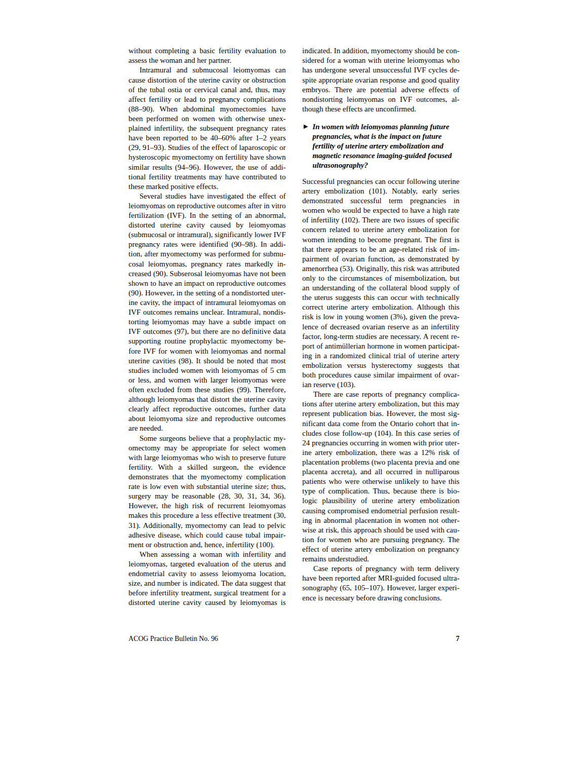without completing a basic fertility evaluation to assess the woman and her partner.
Intramural and submucosal leiomyomas can cause distortion of the uterine cavity or obstruction of the tubal ostia or cervical canal and, thus, may affect fertility or lead to pregnancy complications (88–90). When abdominal myomectomies have been performed on women with otherwise unexplained infertility, the subsequent pregnancy rates have been reported to be 40–60% after 1–2 years (29, 91–93). Studies of the effect of laparoscopic or hysteroscopic myomectomy on fertility have shown similar results (94–96). However, the use of additional fertility treatments may have contributed to these marked positive effects.
Several studies have investigated the effect of leiomyomas on reproductive outcomes after in vitro fertilization (IVF). In the setting of an abnormal, distorted uterine cavity caused by leiomyomas (submucosal or intramural), significantly lower IVF pregnancy rates were identified (90–98). In addition, after myomectomy was performed for submucosal leiomyomas, pregnancy rates markedly increased (90). Subserosal leiomyomas have not been shown to have an impact on reproductive outcomes (90). However, in the setting of a nondistorted uterine cavity, the impact of intramural leiomyomas on IVF outcomes remains unclear. Intramural, nondistorting leiomyomas may have a subtle impact on IVF outcomes (97), but there are no definitive data supporting routine prophylactic myomectomy before IVF for women with leiomyomas and normal uterine cavities (98). It should be noted that most studies included women with leiomyomas of 5 cm or less, and women with larger leiomyomas were often excluded from these studies (99). Therefore, although leiomyomas that distort the uterine cavity clearly affect reproductive outcomes, further data about leiomyoma size and reproductive outcomes are needed.
Some surgeons believe that a prophylactic myomectomy may be appropriate for select women with large leiomyomas who wish to preserve future fertility. With a skilled surgeon, the evidence demonstrates that the myomectomy complication rate is low even with substantial uterine size; thus, surgery may be reasonable (28, 30, 31, 34, 36). However, the high risk of recurrent leiomyomas makes this procedure a less effective treatment (30, 31). Additionally, myomectomy can lead to pelvic adhesive disease, which could cause tubal impairment or obstruction and, hence, infertility (100).
When assessing a woman with infertility and leiomyomas, targeted evaluation of the uterus and endometrial cavity to assess leiomyoma location, size, and number is indicated. The data suggest that before infertility treatment, surgical treatment for a distorted uterine cavity caused by leiomyomas is indicated. In addition, myomectomy should be considered for a woman with uterine leiomyomas who has undergone several unsuccessful IVF cycles despite appropriate ovarian response and good quality embryos. There are potential adverse effects of nondistorting leiomyomas on IVF outcomes, although these effects are unconfirmed.
►
In women with leiomyomas planning future pregnancies, what is the impact on future fertility of uterine artery embolization and magnetic resonance imaging-guided focused ultrasonography?
Successful pregnancies can occur following uterine artery embolization (101). Notably, early series demonstrated successful term pregnancies in women who would be expected to have a high rate of infertility (102). There are two issues of specific concern related to uterine artery embolization for women intending to become pregnant. The first is that there appears to be an age-related risk of impairment of ovarian function, as demonstrated by amenorrhea (53). Originally, this risk was attributed only to the circumstances of misembolization, but an understanding of the collateral blood supply of the uterus suggests this can occur with technically correct uterine artery embolization. Although this risk is low in young women (3%), given the prevalence of decreased ovarian reserve as an infertility factor, long-term studies are necessary. A recent report of antimüllerian hormone in women participating in a randomized clinical trial of uterine artery embolization versus hysterectomy suggests that both procedures cause similar impairment of ovarian reserve (103).
There are case reports of pregnancy complications after uterine artery embolization, but this may represent publication bias. However, the most significant data come from the Ontario cohort that includes close follow-up (104). In this case series of 24 pregnancies occurring in women with prior uterine artery embolization, there was a 12% risk of placentation problems (two placenta previa and one placenta accreta), and all occurred in nulliparous patients who were otherwise unlikely to have this type of complication. Thus, because there is biologic plausibility of uterine artery embolization causing compromised endometrial perfusion resulting in abnormal placentation in women not otherwise at risk, this approach should be used with caution for women who are pursuing pregnancy. The effect of uterine artery embolization on pregnancy remains understudied.
Case reports of pregnancy with term delivery have been reported after MRI-guided focused ultrasonography (65, 105–107). However, larger experience is necessary before drawing conclusions.
ACOG Practice Bulletin No. 96
7